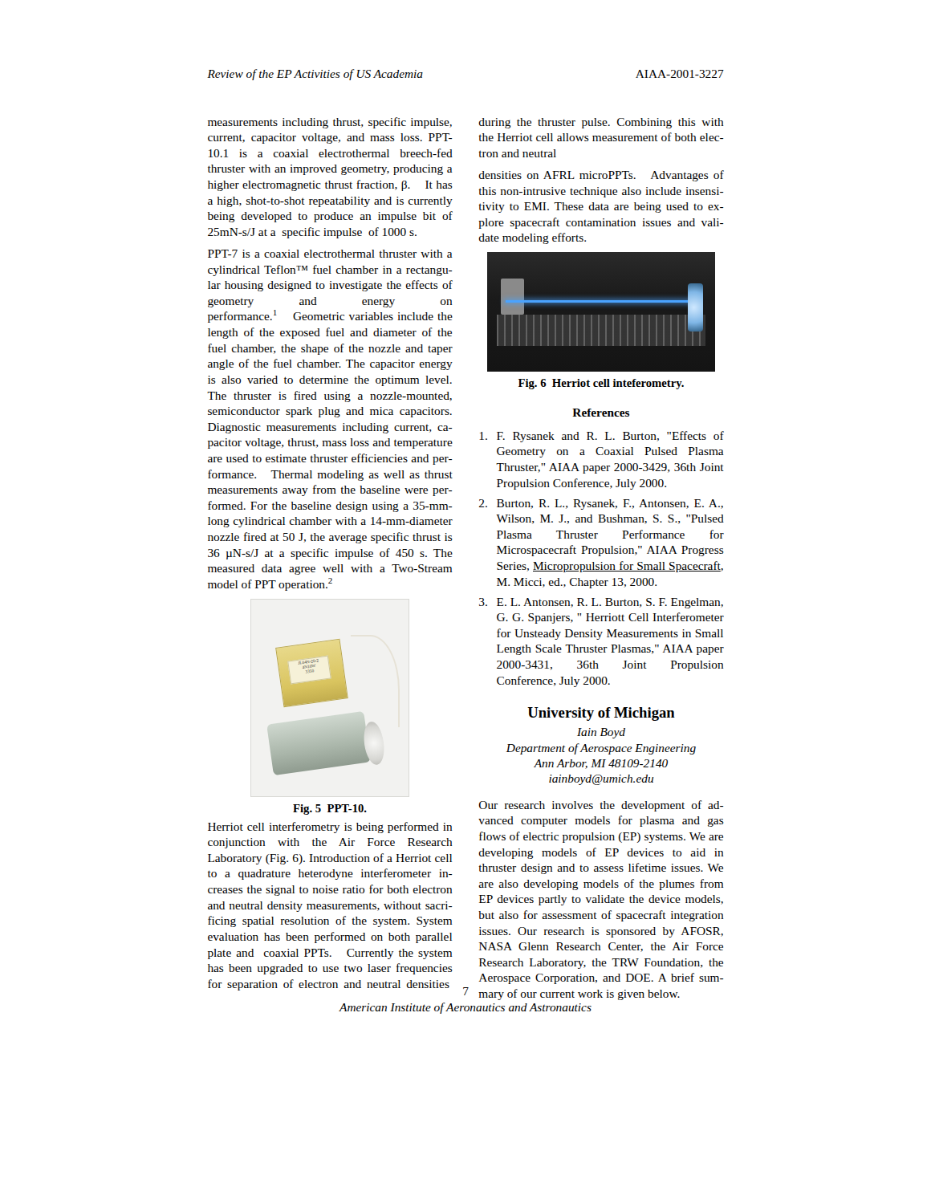Review of the EP Activities of US Academia
AIAA-2001-3227
measurements including thrust, specific impulse, current, capacitor voltage, and mass loss. PPT-10.1 is a coaxial electrothermal breech-fed thruster with an improved geometry, producing a higher electromagnetic thrust fraction, β. It has a high, shot-to-shot repeatability and is currently being developed to produce an impulse bit of 25mN-s/J at a specific impulse of 1000 s.
PPT-7 is a coaxial electrothermal thruster with a cylindrical Teflon™ fuel chamber in a rectangular housing designed to investigate the effects of geometry and energy on performance.1 Geometric variables include the length of the exposed fuel and diameter of the fuel chamber, the shape of the nozzle and taper angle of the fuel chamber. The capacitor energy is also varied to determine the optimum level. The thruster is fired using a nozzle-mounted, semiconductor spark plug and mica capacitors. Diagnostic measurements including current, capacitor voltage, thrust, mass loss and temperature are used to estimate thruster efficiencies and performance. Thermal modeling as well as thrust measurements away from the baseline were performed. For the baseline design using a 35-mm-long cylindrical chamber with a 14-mm-diameter nozzle fired at 50 J, the average specific thrust is 36 µN-s/J at a specific impulse of 450 s. The measured data agree well with a Two-Stream model of PPT operation.2
JL04N-20-2
4N10W
3350
Fig. 5 PPT-10.
Herriot cell interferometry is being performed in conjunction with the Air Force Research Laboratory (Fig. 6). Introduction of a Herriot cell to a quadrature heterodyne interferometer increases the signal to noise ratio for both electron and neutral density measurements, without sacrificing spatial resolution of the system. System evaluation has been performed on both parallel plate and coaxial PPTs. Currently the system has been upgraded to use two laser frequencies for separation of electron and neutral densities during the thruster pulse. Combining this with the Herriot cell allows measurement of both electron and neutral
densities on AFRL microPPTs. Advantages of this non-intrusive technique also include insensitivity to EMI. These data are being used to explore spacecraft contamination issues and validate modeling efforts.
Fig. 6 Herriot cell inteferometry.
References
F. Rysanek and R. L. Burton, "Effects of Geometry on a Coaxial Pulsed Plasma Thruster," AIAA paper 2000-3429, 36th Joint Propulsion Conference, July 2000.
Burton, R. L., Rysanek, F., Antonsen, E. A., Wilson, M. J., and Bushman, S. S., "Pulsed Plasma Thruster Performance for Microspacecraft Propulsion," AIAA Progress Series, Micropropulsion for Small Spacecraft, M. Micci, ed., Chapter 13, 2000.
E. L. Antonsen, R. L. Burton, S. F. Engelman, G. G. Spanjers, " Herriott Cell Interferometer for Unsteady Density Measurements in Small Length Scale Thruster Plasmas," AIAA paper 2000-3431, 36th Joint Propulsion Conference, July 2000.
University of Michigan
Iain Boyd
Department of Aerospace Engineering
Ann Arbor, MI 48109-2140
iainboyd@umich.edu
Our research involves the development of advanced computer models for plasma and gas flows of electric propulsion (EP) systems. We are developing models of EP devices to aid in thruster design and to assess lifetime issues. We are also developing models of the plumes from EP devices partly to validate the device models, but also for assessment of spacecraft integration issues. Our research is sponsored by AFOSR, NASA Glenn Research Center, the Air Force Research Laboratory, the TRW Foundation, the Aerospace Corporation, and DOE. A brief summary of our current work is given below.
7
American Institute of Aeronautics and Astronautics